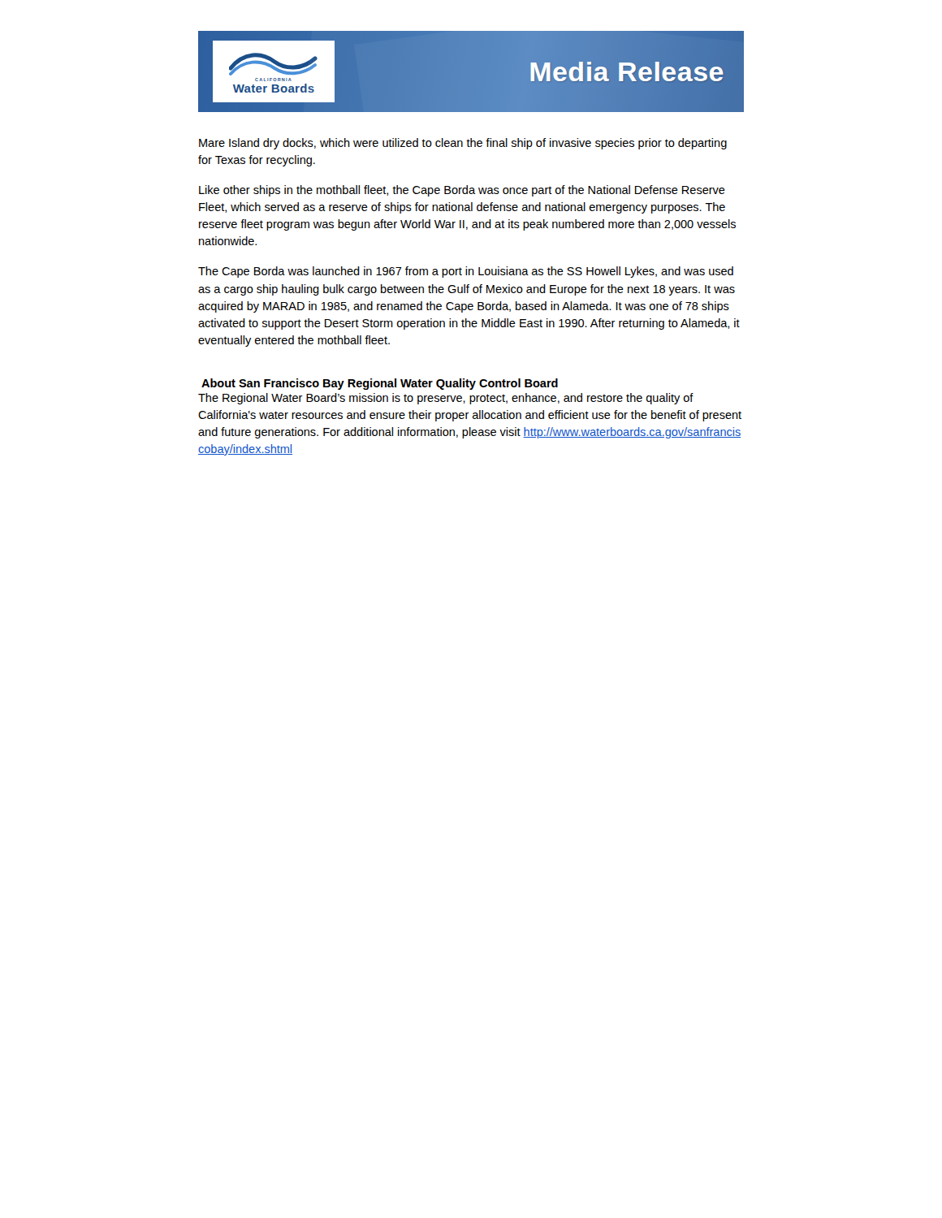CALIFORNIA
Water Boards
Media Release
Mare Island dry docks, which were utilized to clean the final ship of invasive species prior to departing for Texas for recycling.
Like other ships in the mothball fleet, the Cape Borda was once part of the National Defense Reserve Fleet, which served as a reserve of ships for national defense and national emergency purposes. The reserve fleet program was begun after World War II, and at its peak numbered more than 2,000 vessels nationwide.
The Cape Borda was launched in 1967 from a port in Louisiana as the SS Howell Lykes, and was used as a cargo ship hauling bulk cargo between the Gulf of Mexico and Europe for the next 18 years. It was acquired by MARAD in 1985, and renamed the Cape Borda, based in Alameda. It was one of 78 ships activated to support the Desert Storm operation in the Middle East in 1990. After returning to Alameda, it eventually entered the mothball fleet.
About San Francisco Bay Regional Water Quality Control Board
The Regional Water Board’s mission is to preserve, protect, enhance, and restore the quality of California's water resources and ensure their proper allocation and efficient use for the benefit of present and future generations. For additional information, please visit http://www.waterboards.ca.gov/sanfranciscobay/index.shtml